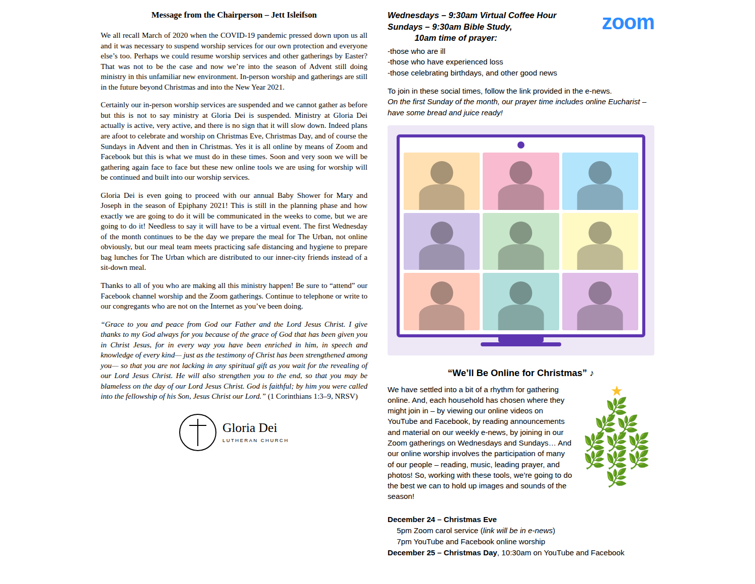Message from the Chairperson – Jett Isleifson
We all recall March of 2020 when the COVID-19 pandemic pressed down upon us all and it was necessary to suspend worship services for our own protection and everyone else’s too. Perhaps we could resume worship services and other gatherings by Easter? That was not to be the case and now we’re into the season of Advent still doing ministry in this unfamiliar new environment. In-person worship and gatherings are still in the future beyond Christmas and into the New Year 2021.
Certainly our in-person worship services are suspended and we cannot gather as before but this is not to say ministry at Gloria Dei is suspended. Ministry at Gloria Dei actually is active, very active, and there is no sign that it will slow down. Indeed plans are afoot to celebrate and worship on Christmas Eve, Christmas Day, and of course the Sundays in Advent and then in Christmas. Yes it is all online by means of Zoom and Facebook but this is what we must do in these times. Soon and very soon we will be gathering again face to face but these new online tools we are using for worship will be continued and built into our worship services.
Gloria Dei is even going to proceed with our annual Baby Shower for Mary and Joseph in the season of Epiphany 2021! This is still in the planning phase and how exactly we are going to do it will be communicated in the weeks to come, but we are going to do it! Needless to say it will have to be a virtual event. The first Wednesday of the month continues to be the day we prepare the meal for The Urban, not online obviously, but our meal team meets practicing safe distancing and hygiene to prepare bag lunches for The Urban which are distributed to our inner-city friends instead of a sit-down meal.
Thanks to all of you who are making all this ministry happen! Be sure to “attend” our Facebook channel worship and the Zoom gatherings. Continue to telephone or write to our congregants who are not on the Internet as you’ve been doing.
“Grace to you and peace from God our Father and the Lord Jesus Christ. I give thanks to my God always for you because of the grace of God that has been given you in Christ Jesus, for in every way you have been enriched in him, in speech and knowledge of every kind— just as the testimony of Christ has been strengthened among you— so that you are not lacking in any spiritual gift as you wait for the revealing of our Lord Jesus Christ. He will also strengthen you to the end, so that you may be blameless on the day of our Lord Jesus Christ. God is faithful; by him you were called into the fellowship of his Son, Jesus Christ our Lord.” (1 Corinthians 1:3–9, NRSV)
Gloria Dei
LUTHERAN CHURCH
Wednesdays – 9:30am Virtual Coffee Hour
Sundays – 9:30am Bible Study,
10am time of prayer:
zoom
-those who are ill
-those who have experienced loss
-those celebrating birthdays, and other good news
To join in these social times, follow the link provided in the e-news.
On the first Sunday of the month, our prayer time includes online Eucharist – have some bread and juice ready!
“We’ll Be Online for Christmas” ♪
We have settled into a bit of a rhythm for gathering online. And, each household has chosen where they might join in – by viewing our online videos on YouTube and Facebook, by reading announcements and material on our weekly e-news, by joining in our Zoom gatherings on Wednesdays and Sundays… And our online worship involves the participation of many of our people – reading, music, leading prayer, and photos! So, working with these tools, we’re going to do the best we can to hold up images and sounds of the season!
★ 🌿
🌿🌿
🌿🌿🌿
🌿🌿🌿🌿
December 24 – Christmas Eve
5pm Zoom carol service (link will be in e-news)
7pm YouTube and Facebook online worship
December 25 – Christmas Day, 10:30am on YouTube and Facebook